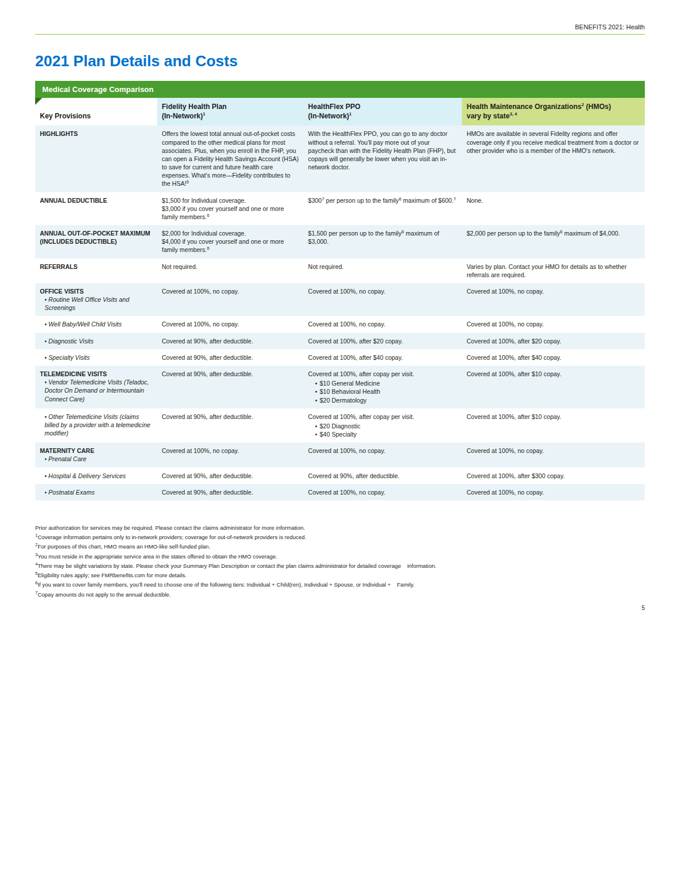BENEFITS 2021: Health
2021 Plan Details and Costs
Medical Coverage Comparison
| Key Provisions | Fidelity Health Plan (In-Network) 1 | HealthFlex PPO (In-Network) 1 | Health Maintenance Organizations 2 (HMOs) vary by state 3, 4 |
| --- | --- | --- | --- |
| Highlights | Offers the lowest total annual out-of-pocket costs compared to the other medical plans for most associates. Plus, when you enroll in the FHP, you can open a Fidelity Health Savings Account (HSA) to save for current and future health care expenses. What's more—Fidelity contributes to the HSA! 5 | With the HealthFlex PPO, you can go to any doctor without a referral. You'll pay more out of your paycheck than with the Fidelity Health Plan (FHP), but copays will generally be lower when you visit an in-network doctor. | HMOs are available in several Fidelity regions and offer coverage only if you receive medical treatment from a doctor or other provider who is a member of the HMO's network. |
| Annual Deductible | $1,500 for Individual coverage. $3,000 if you cover yourself and one or more family members. 6 | $300 7 per person up to the family 6 maximum of $600. 7 | None. |
| Annual Out-of-Pocket Maximum (Includes Deductible) | $2,000 for Individual coverage. $4,000 if you cover yourself and one or more family members. 6 | $1,500 per person up to the family 6 maximum of $3,000. | $2,000 per person up to the family 6 maximum of $4,000. |
| Referrals | Not required. | Not required. | Varies by plan. Contact your HMO for details as to whether referrals are required. |
| Office Visits • Routine Well Office Visits and Screenings | Covered at 100%, no copay. | Covered at 100%, no copay. | Covered at 100%, no copay. |
| • Well Baby/Well Child Visits | Covered at 100%, no copay. | Covered at 100%, no copay. | Covered at 100%, no copay. |
| • Diagnostic Visits | Covered at 90%, after deductible. | Covered at 100%, after $20 copay. | Covered at 100%, after $20 copay. |
| • Specialty Visits | Covered at 90%, after deductible. | Covered at 100%, after $40 copay. | Covered at 100%, after $40 copay. |
| Telemedicine Visits • Vendor Telemedicine Visits (Teladoc, Doctor On Demand or Intermountain Connect Care) | Covered at 90%, after deductible. | Covered at 100%, after copay per visit. $10 General Medicine $10 Behavioral Health $20 Dermatology | Covered at 100%, after $10 copay. |
| • Other Telemedicine Visits (claims billed by a provider with a telemedicine modifier) | Covered at 90%, after deductible. | Covered at 100%, after copay per visit. $20 Diagnostic $40 Specialty | Covered at 100%, after $10 copay. |
| Maternity Care • Prenatal Care | Covered at 100%, no copay. | Covered at 100%, no copay. | Covered at 100%, no copay. |
| • Hospital & Delivery Services | Covered at 90%, after deductible. | Covered at 90%, after deductible. | Covered at 100%, after $300 copay. |
| • Postnatal Exams | Covered at 90%, after deductible. | Covered at 100%, no copay. | Covered at 100%, no copay. |
Prior authorization for services may be required. Please contact the claims administrator for more information.
1Coverage information pertains only to in-network providers; coverage for out-of-network providers is reduced.
2For purposes of this chart, HMO means an HMO-like self-funded plan.
3You must reside in the appropriate service area in the states offered to obtain the HMO coverage.
4There may be slight variations by state. Please check your Summary Plan Description or contact the plan claims administrator for detailed coverage information.
5Eligibility rules apply; see FMRbenefits.com for more details.
6If you want to cover family members, you'll need to choose one of the following tiers: Individual + Child(ren), Individual + Spouse, or Individual + Family.
7Copay amounts do not apply to the annual deductible.
5